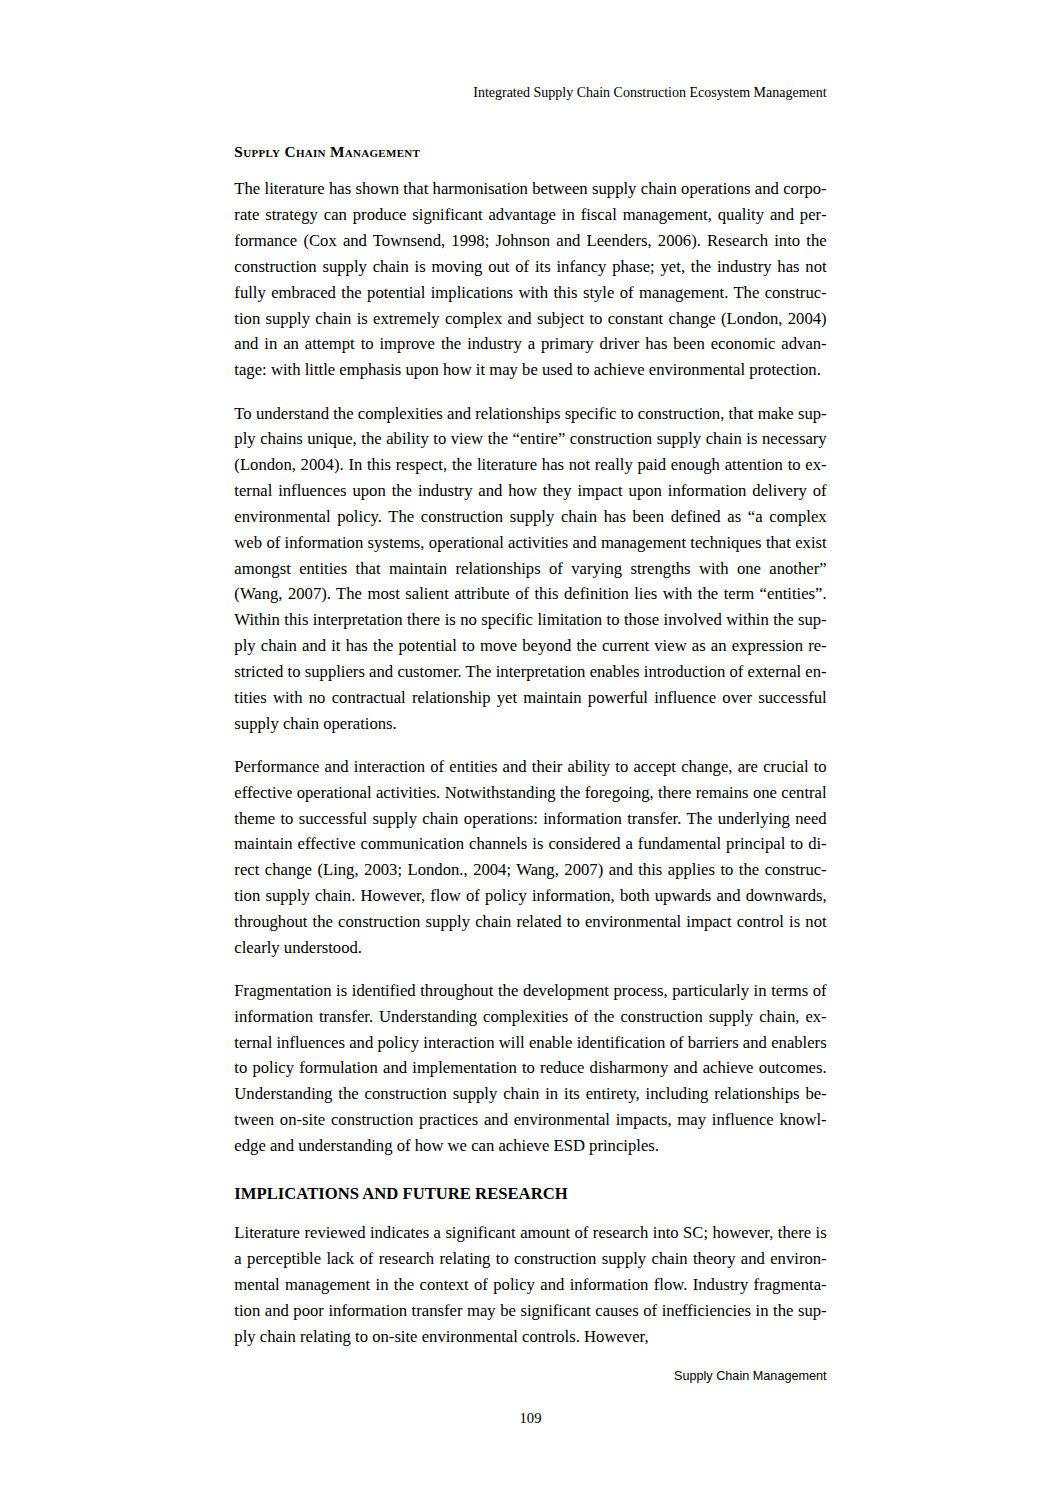Integrated Supply Chain Construction Ecosystem Management
Supply Chain Management
The literature has shown that harmonisation between supply chain operations and corporate strategy can produce significant advantage in fiscal management, quality and performance (Cox and Townsend, 1998; Johnson and Leenders, 2006). Research into the construction supply chain is moving out of its infancy phase; yet, the industry has not fully embraced the potential implications with this style of management. The construction supply chain is extremely complex and subject to constant change (London, 2004) and in an attempt to improve the industry a primary driver has been economic advantage: with little emphasis upon how it may be used to achieve environmental protection.
To understand the complexities and relationships specific to construction, that make supply chains unique, the ability to view the “entire” construction supply chain is necessary (London, 2004). In this respect, the literature has not really paid enough attention to external influences upon the industry and how they impact upon information delivery of environmental policy. The construction supply chain has been defined as “a complex web of information systems, operational activities and management techniques that exist amongst entities that maintain relationships of varying strengths with one another” (Wang, 2007). The most salient attribute of this definition lies with the term “entities”. Within this interpretation there is no specific limitation to those involved within the supply chain and it has the potential to move beyond the current view as an expression restricted to suppliers and customer. The interpretation enables introduction of external entities with no contractual relationship yet maintain powerful influence over successful supply chain operations.
Performance and interaction of entities and their ability to accept change, are crucial to effective operational activities. Notwithstanding the foregoing, there remains one central theme to successful supply chain operations: information transfer. The underlying need maintain effective communication channels is considered a fundamental principal to direct change (Ling, 2003; London., 2004; Wang, 2007) and this applies to the construction supply chain. However, flow of policy information, both upwards and downwards, throughout the construction supply chain related to environmental impact control is not clearly understood.
Fragmentation is identified throughout the development process, particularly in terms of information transfer. Understanding complexities of the construction supply chain, external influences and policy interaction will enable identification of barriers and enablers to policy formulation and implementation to reduce disharmony and achieve outcomes. Understanding the construction supply chain in its entirety, including relationships between on-site construction practices and environmental impacts, may influence knowledge and understanding of how we can achieve ESD principles.
IMPLICATIONS AND FUTURE RESEARCH
Literature reviewed indicates a significant amount of research into SC; however, there is a perceptible lack of research relating to construction supply chain theory and environmental management in the context of policy and information flow. Industry fragmentation and poor information transfer may be significant causes of inefficiencies in the supply chain relating to on-site environmental controls. However,
Supply Chain Management
109